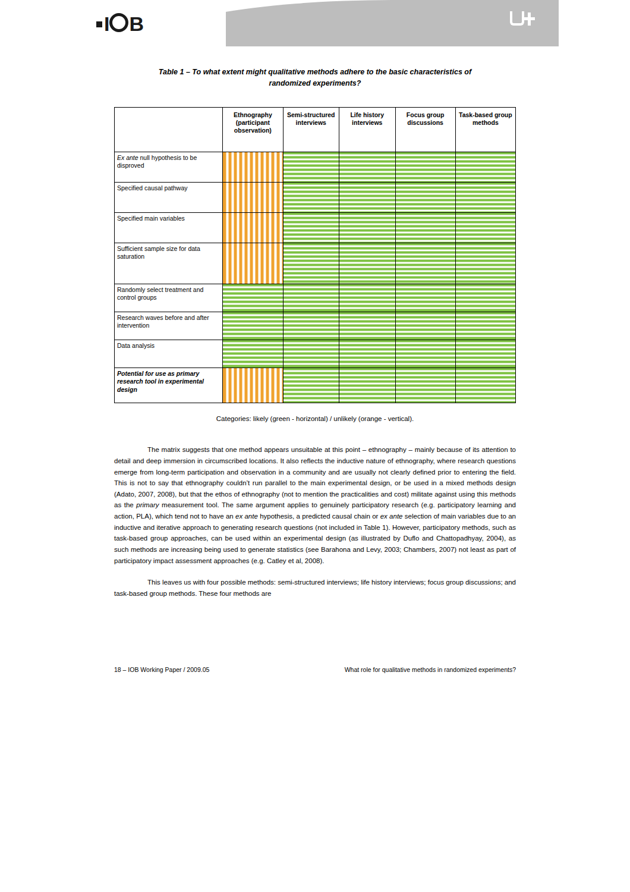I B
Table 1 – To what extent might qualitative methods adhere to the basic characteristics of randomized experiments?
| | Ethnography (participant observation) | Semi-structured interviews | Life history interviews | Focus group discussions | Task-based group methods |
| --- | --- | --- | --- | --- | --- |
| Ex ante null hypothesis to be disproved | | | | | |
| Specified causal pathway | | | | | |
| Specified main variables | | | | | |
| Sufficient sample size for data saturation | | | | | |
| Randomly select treatment and control groups | | | | | |
| Research waves before and after intervention | | | | | |
| Data analysis | | | | | |
| Potential for use as primary research tool in experimental design | | | | | |
Categories: likely (green - horizontal) / unlikely (orange - vertical).
The matrix suggests that one method appears unsuitable at this point – ethnography – mainly because of its attention to detail and deep immersion in circumscribed locations. It also reflects the inductive nature of ethnography, where research questions emerge from long-term participation and observation in a community and are usually not clearly defined prior to entering the field. This is not to say that ethnography couldn’t run parallel to the main experimental design, or be used in a mixed methods design (Adato, 2007, 2008), but that the ethos of ethnography (not to mention the practicalities and cost) militate against using this methods as the primary measurement tool. The same argument applies to genuinely participatory research (e.g. participatory learning and action, PLA), which tend not to have an ex ante hypothesis, a predicted causal chain or ex ante selection of main variables due to an inductive and iterative approach to generating research questions (not included in Table 1). However, participatory methods, such as task-based group approaches, can be used within an experimental design (as illustrated by Duflo and Chattopadhyay, 2004), as such methods are increasing being used to generate statistics (see Barahona and Levy, 2003; Chambers, 2007) not least as part of participatory impact assessment approaches (e.g. Catley et al, 2008).
This leaves us with four possible methods: semi-structured interviews; life history interviews; focus group discussions; and task-based group methods. These four methods are
18 – IOB Working Paper / 2009.05
What role for qualitative methods in randomized experiments?